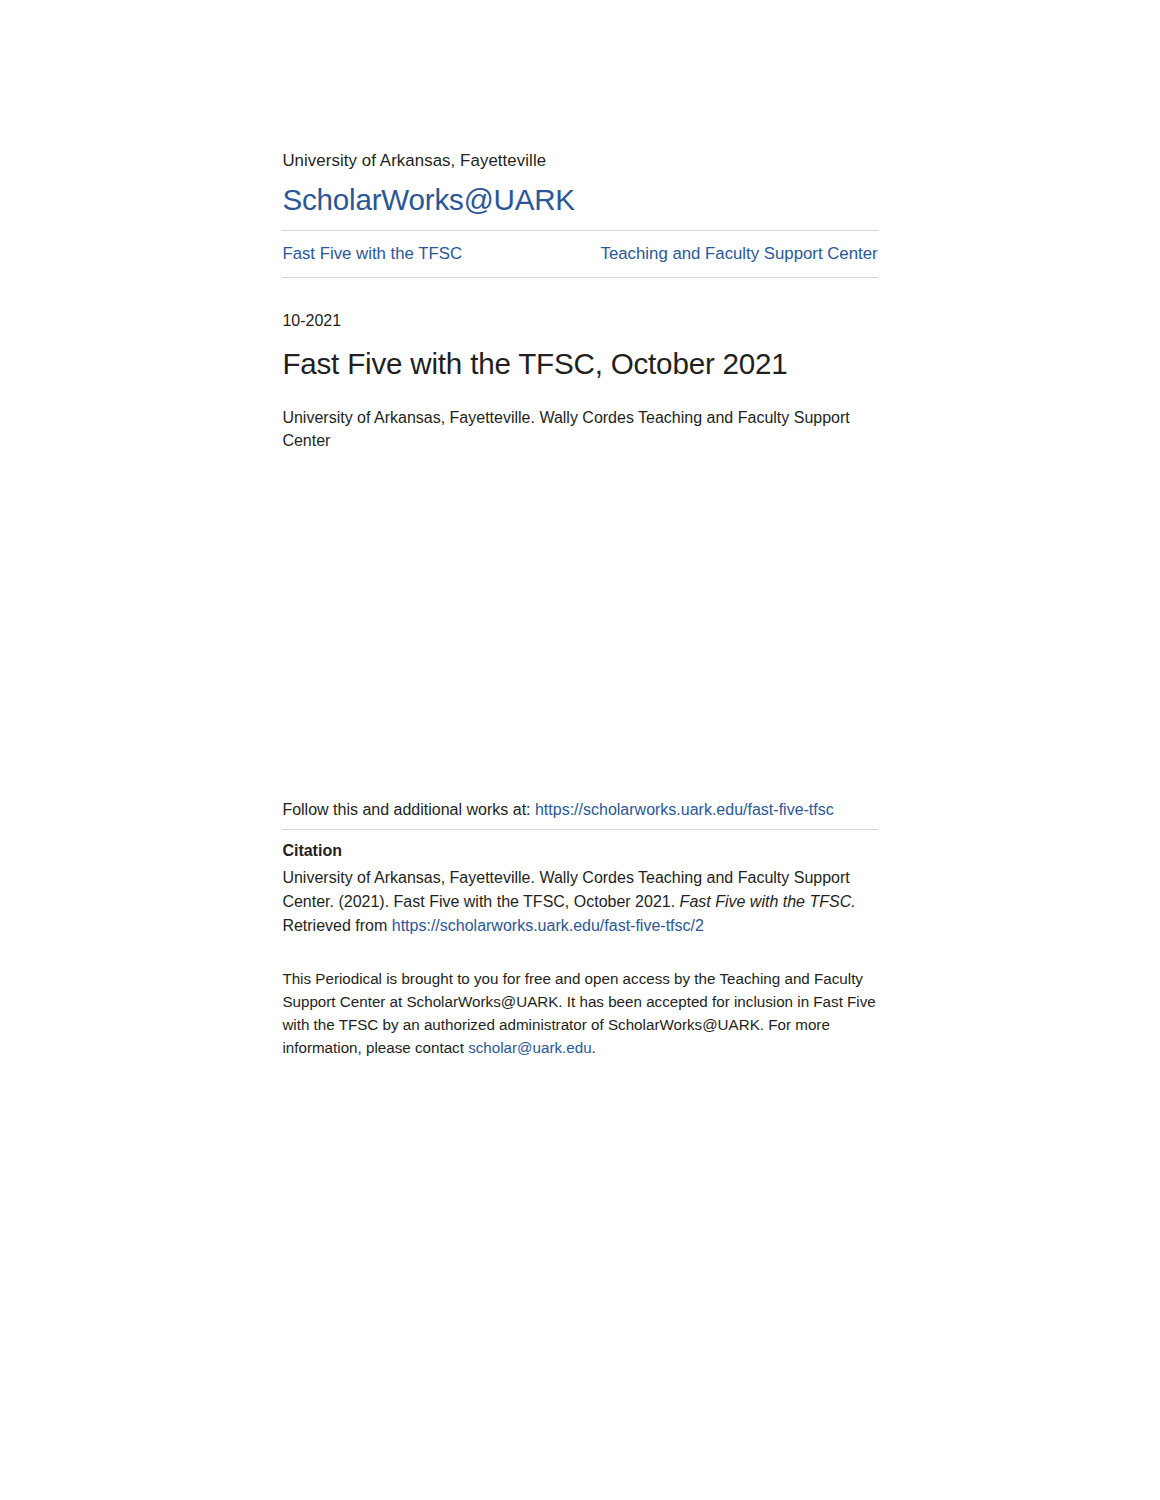University of Arkansas, Fayetteville
ScholarWorks@UARK
Fast Five with the TFSC Teaching and Faculty Support Center
10-2021
Fast Five with the TFSC, October 2021
University of Arkansas, Fayetteville. Wally Cordes Teaching and Faculty Support Center
Follow this and additional works at: https://scholarworks.uark.edu/fast-five-tfsc
Citation
University of Arkansas, Fayetteville. Wally Cordes Teaching and Faculty Support Center. (2021). Fast Five with the TFSC, October 2021. Fast Five with the TFSC. Retrieved from https://scholarworks.uark.edu/fast-five-tfsc/2
This Periodical is brought to you for free and open access by the Teaching and Faculty Support Center at ScholarWorks@UARK. It has been accepted for inclusion in Fast Five with the TFSC by an authorized administrator of ScholarWorks@UARK. For more information, please contact scholar@uark.edu.